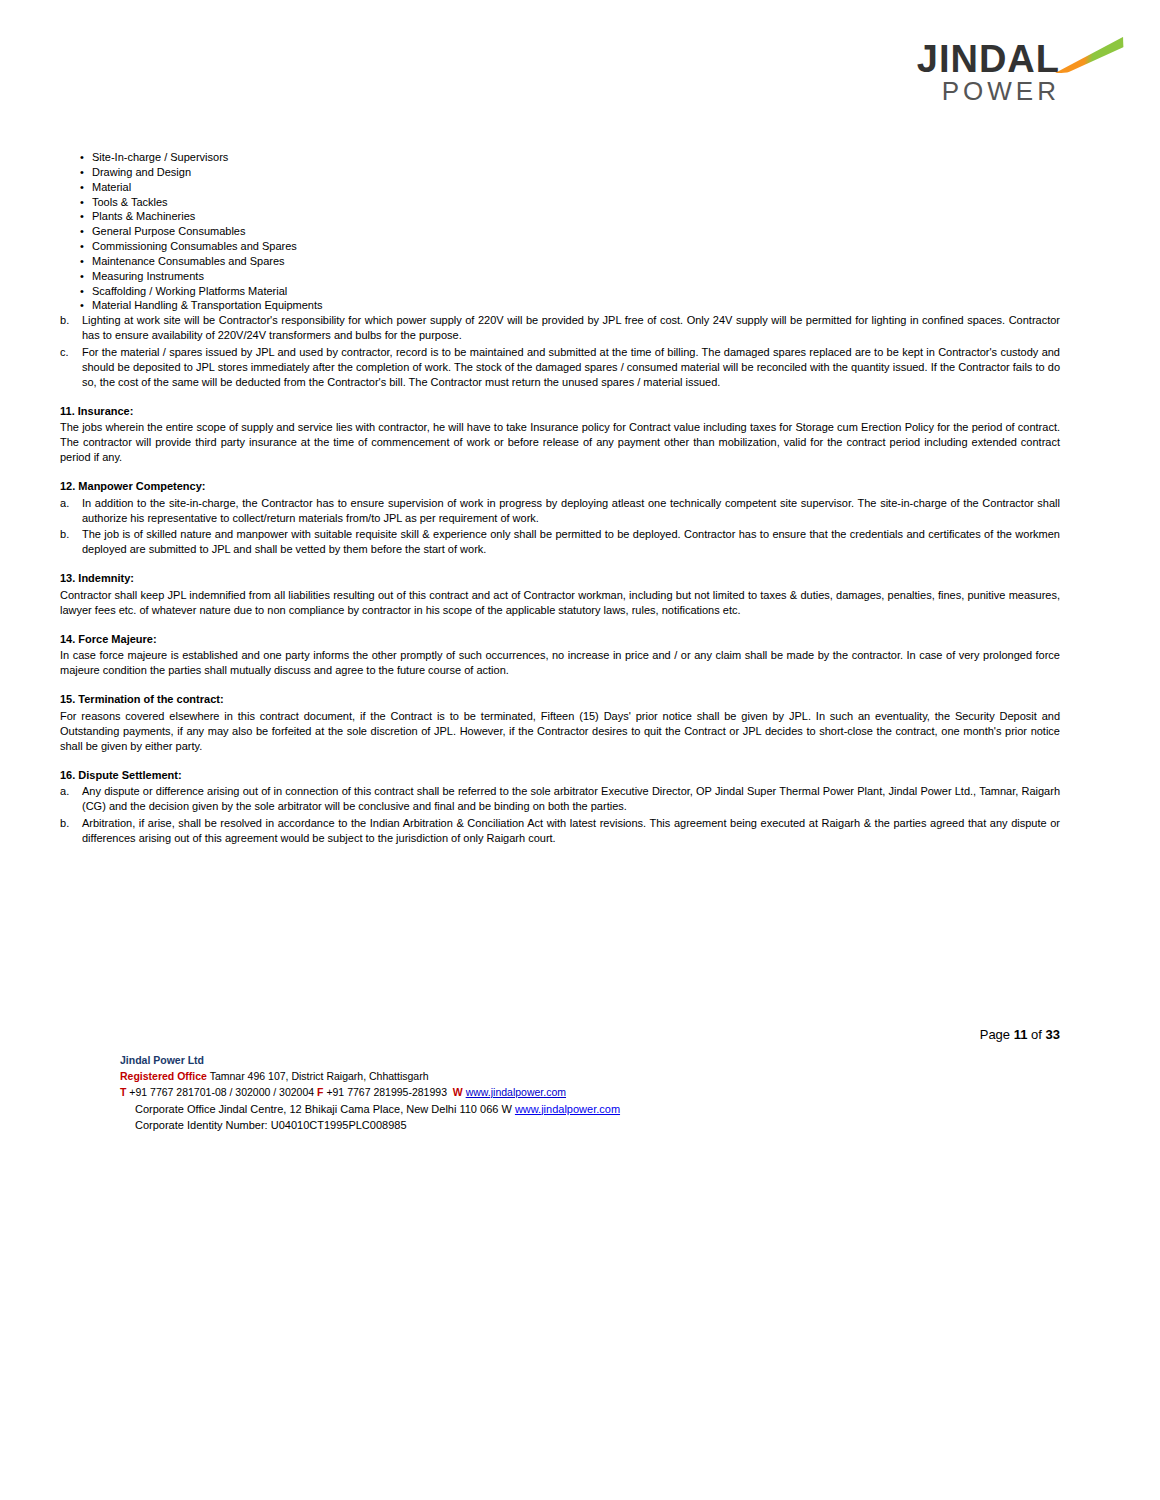JINDAL POWER
Site-In-charge / Supervisors
Drawing and Design
Material
Tools & Tackles
Plants & Machineries
General Purpose Consumables
Commissioning Consumables and Spares
Maintenance Consumables and Spares
Measuring Instruments
Scaffolding / Working Platforms Material
Material Handling & Transportation Equipments
Lighting at work site will be Contractor's responsibility for which power supply of 220V will be provided by JPL free of cost. Only 24V supply will be permitted for lighting in confined spaces. Contractor has to ensure availability of 220V/24V transformers and bulbs for the purpose.
For the material / spares issued by JPL and used by contractor, record is to be maintained and submitted at the time of billing. The damaged spares replaced are to be kept in Contractor's custody and should be deposited to JPL stores immediately after the completion of work. The stock of the damaged spares / consumed material will be reconciled with the quantity issued. If the Contractor fails to do so, the cost of the same will be deducted from the Contractor's bill. The Contractor must return the unused spares / material issued.
11. Insurance:
The jobs wherein the entire scope of supply and service lies with contractor, he will have to take Insurance policy for Contract value including taxes for Storage cum Erection Policy for the period of contract. The contractor will provide third party insurance at the time of commencement of work or before release of any payment other than mobilization, valid for the contract period including extended contract period if any.
12. Manpower Competency:
In addition to the site-in-charge, the Contractor has to ensure supervision of work in progress by deploying atleast one technically competent site supervisor. The site-in-charge of the Contractor shall authorize his representative to collect/return materials from/to JPL as per requirement of work.
The job is of skilled nature and manpower with suitable requisite skill & experience only shall be permitted to be deployed. Contractor has to ensure that the credentials and certificates of the workmen deployed are submitted to JPL and shall be vetted by them before the start of work.
13. Indemnity:
Contractor shall keep JPL indemnified from all liabilities resulting out of this contract and act of Contractor workman, including but not limited to taxes & duties, damages, penalties, fines, punitive measures, lawyer fees etc. of whatever nature due to non compliance by contractor in his scope of the applicable statutory laws, rules, notifications etc.
14. Force Majeure:
In case force majeure is established and one party informs the other promptly of such occurrences, no increase in price and / or any claim shall be made by the contractor. In case of very prolonged force majeure condition the parties shall mutually discuss and agree to the future course of action.
15. Termination of the contract:
For reasons covered elsewhere in this contract document, if the Contract is to be terminated, Fifteen (15) Days' prior notice shall be given by JPL. In such an eventuality, the Security Deposit and Outstanding payments, if any may also be forfeited at the sole discretion of JPL. However, if the Contractor desires to quit the Contract or JPL decides to short-close the contract, one month's prior notice shall be given by either party.
16. Dispute Settlement:
Any dispute or difference arising out of in connection of this contract shall be referred to the sole arbitrator Executive Director, OP Jindal Super Thermal Power Plant, Jindal Power Ltd., Tamnar, Raigarh (CG) and the decision given by the sole arbitrator will be conclusive and final and be binding on both the parties.
Arbitration, if arise, shall be resolved in accordance to the Indian Arbitration & Conciliation Act with latest revisions. This agreement being executed at Raigarh & the parties agreed that any dispute or differences arising out of this agreement would be subject to the jurisdiction of only Raigarh court.
Page 11 of 33
Jindal Power Ltd
Registered Office Tamnar 496 107, District Raigarh, Chhattisgarh
T +91 7767 281701-08 / 302000 / 302004 F +91 7767 281995-281993 W www.jindalpower.com
Corporate Office Jindal Centre, 12 Bhikaji Cama Place, New Delhi 110 066 W www.jindalpower.com
Corporate Identity Number: U04010CT1995PLC008985